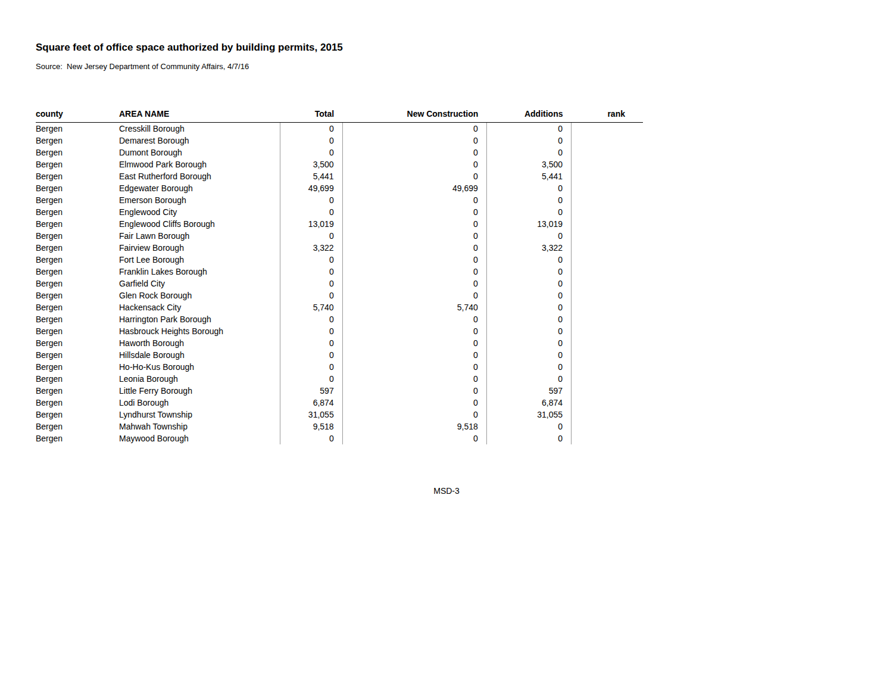Square feet of office space authorized by building permits, 2015
Source: New Jersey Department of Community Affairs, 4/7/16
| county | AREA NAME | Total | New Construction | Additions | rank |
| --- | --- | --- | --- | --- | --- |
| Bergen | Cresskill Borough | 0 | 0 | 0 | |
| Bergen | Demarest Borough | 0 | 0 | 0 | |
| Bergen | Dumont Borough | 0 | 0 | 0 | |
| Bergen | Elmwood Park Borough | 3,500 | 0 | 3,500 | |
| Bergen | East Rutherford Borough | 5,441 | 0 | 5,441 | |
| Bergen | Edgewater Borough | 49,699 | 49,699 | 0 | |
| Bergen | Emerson Borough | 0 | 0 | 0 | |
| Bergen | Englewood City | 0 | 0 | 0 | |
| Bergen | Englewood Cliffs Borough | 13,019 | 0 | 13,019 | |
| Bergen | Fair Lawn Borough | 0 | 0 | 0 | |
| Bergen | Fairview Borough | 3,322 | 0 | 3,322 | |
| Bergen | Fort Lee Borough | 0 | 0 | 0 | |
| Bergen | Franklin Lakes Borough | 0 | 0 | 0 | |
| Bergen | Garfield City | 0 | 0 | 0 | |
| Bergen | Glen Rock Borough | 0 | 0 | 0 | |
| Bergen | Hackensack City | 5,740 | 5,740 | 0 | |
| Bergen | Harrington Park Borough | 0 | 0 | 0 | |
| Bergen | Hasbrouck Heights Borough | 0 | 0 | 0 | |
| Bergen | Haworth Borough | 0 | 0 | 0 | |
| Bergen | Hillsdale Borough | 0 | 0 | 0 | |
| Bergen | Ho-Ho-Kus Borough | 0 | 0 | 0 | |
| Bergen | Leonia Borough | 0 | 0 | 0 | |
| Bergen | Little Ferry Borough | 597 | 0 | 597 | |
| Bergen | Lodi Borough | 6,874 | 0 | 6,874 | |
| Bergen | Lyndhurst Township | 31,055 | 0 | 31,055 | |
| Bergen | Mahwah Township | 9,518 | 9,518 | 0 | |
| Bergen | Maywood Borough | 0 | 0 | 0 | |
MSD-3